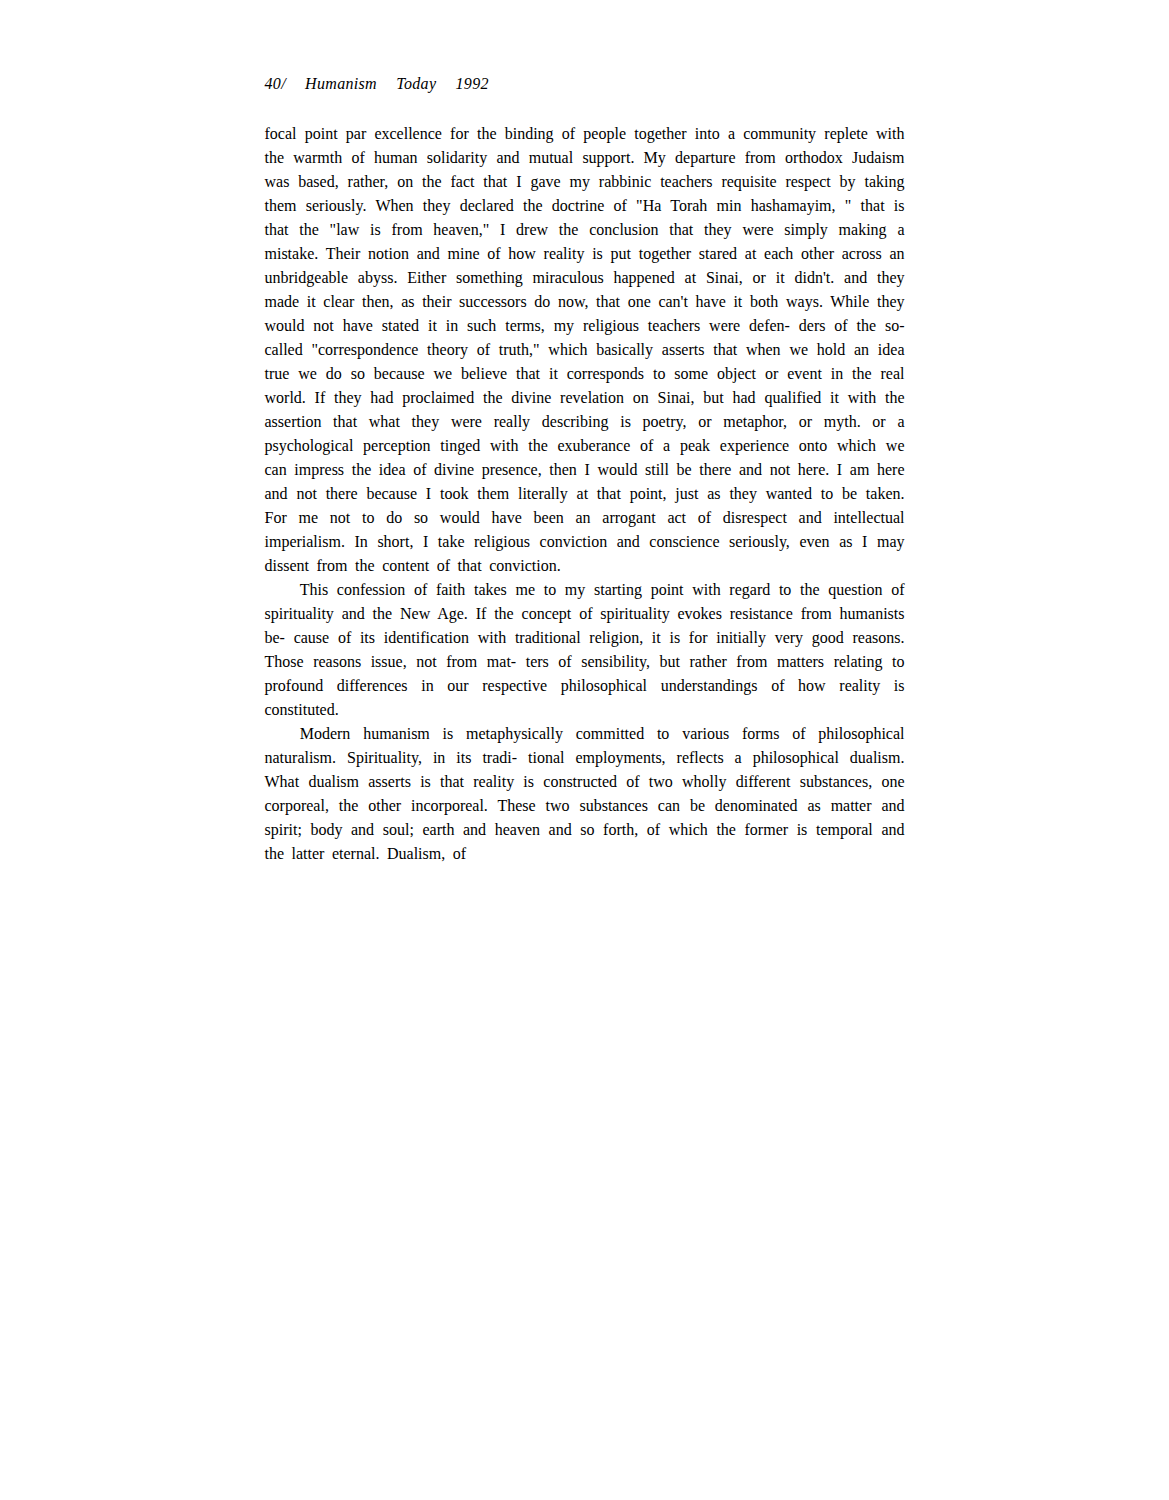40/ Humanism Today 1992
focal point par excellence for the binding of people together into a community replete with the warmth of human solidarity and mutual support. My departure from orthodox Judaism was based, rather, on the fact that I gave my rabbinic teachers requisite respect by taking them seriously. When they declared the doctrine of "Ha Torah min hashamayim, " that is that the "law is from heaven," I drew the conclusion that they were simply making a mistake. Their notion and mine of how reality is put together stared at each other across an unbridgeable abyss. Either something miraculous happened at Sinai, or it didn't. and they made it clear then, as their successors do now, that one can't have it both ways. While they would not have stated it in such terms, my religious teachers were defen- ders of the so-called "correspondence theory of truth," which basically asserts that when we hold an idea true we do so because we believe that it corresponds to some object or event in the real world. If they had proclaimed the divine revelation on Sinai, but had qualified it with the assertion that what they were really describing is poetry, or metaphor, or myth. or a psychological perception tinged with the exuberance of a peak experience onto which we can impress the idea of divine presence, then I would still be there and not here. I am here and not there because I took them literally at that point, just as they wanted to be taken. For me not to do so would have been an arrogant act of disrespect and intellectual imperialism. In short, I take religious conviction and conscience seriously, even as I may dissent from the content of that conviction.
This confession of faith takes me to my starting point with regard to the question of spirituality and the New Age. If the concept of spirituality evokes resistance from humanists be- cause of its identification with traditional religion, it is for initially very good reasons. Those reasons issue, not from mat- ters of sensibility, but rather from matters relating to profound differences in our respective philosophical understandings of how reality is constituted.
Modern humanism is metaphysically committed to various forms of philosophical naturalism. Spirituality, in its tradi- tional employments, reflects a philosophical dualism. What dualism asserts is that reality is constructed of two wholly different substances, one corporeal, the other incorporeal. These two substances can be denominated as matter and spirit; body and soul; earth and heaven and so forth, of which the former is temporal and the latter eternal. Dualism, of